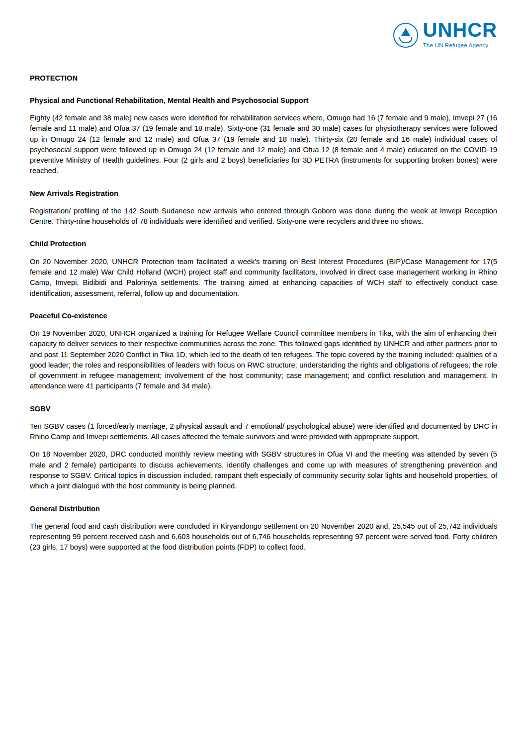UNHCR
The UN Refugee Agency
PROTECTION
Physical and Functional Rehabilitation, Mental Health and Psychosocial Support
Eighty (42 female and 38 male) new cases were identified for rehabilitation services where, Omugo had 16 (7 female and 9 male), Imvepi 27 (16 female and 11 male) and Ofua 37 (19 female and 18 male). Sixty-one (31 female and 30 male) cases for physiotherapy services were followed up in Omugo 24 (12 female and 12 male) and Ofua 37 (19 female and 18 male). Thirty-six (20 female and 16 male) individual cases of psychosocial support were followed up in Omugo 24 (12 female and 12 male) and Ofua 12 (8 female and 4 male) educated on the COVID-19 preventive Ministry of Health guidelines. Four (2 girls and 2 boys) beneficiaries for 3D PETRA (instruments for supporting broken bones) were reached.
New Arrivals Registration
Registration/ profiling of the 142 South Sudanese new arrivals who entered through Goboro was done during the week at Imvepi Reception Centre. Thirty-nine households of 78 individuals were identified and verified. Sixty-one were recyclers and three no shows.
Child Protection
On 20 November 2020, UNHCR Protection team facilitated a week's training on Best Interest Procedures (BIP)/Case Management for 17(5 female and 12 male) War Child Holland (WCH) project staff and community facilitators, involved in direct case management working in Rhino Camp, Imvepi, Bidibidi and Palorinya settlements. The training aimed at enhancing capacities of WCH staff to effectively conduct case identification, assessment, referral, follow up and documentation.
Peaceful Co-existence
On 19 November 2020, UNHCR organized a training for Refugee Welfare Council committee members in Tika, with the aim of enhancing their capacity to deliver services to their respective communities across the zone. This followed gaps identified by UNHCR and other partners prior to and post 11 September 2020 Conflict in Tika 1D, which led to the death of ten refugees. The topic covered by the training included: qualities of a good leader; the roles and responsibilities of leaders with focus on RWC structure; understanding the rights and obligations of refugees; the role of government in refugee management; involvement of the host community; case management; and conflict resolution and management. In attendance were 41 participants (7 female and 34 male).
SGBV
Ten SGBV cases (1 forced/early marriage, 2 physical assault and 7 emotional/ psychological abuse) were identified and documented by DRC in Rhino Camp and Imvepi settlements. All cases affected the female survivors and were provided with appropriate support.
On 18 November 2020, DRC conducted monthly review meeting with SGBV structures in Ofua VI and the meeting was attended by seven (5 male and 2 female) participants to discuss achievements, identify challenges and come up with measures of strengthening prevention and response to SGBV. Critical topics in discussion included, rampant theft especially of community security solar lights and household properties, of which a joint dialogue with the host community is being planned.
General Distribution
The general food and cash distribution were concluded in Kiryandongo settlement on 20 November 2020 and, 25,545 out of 25,742 individuals representing 99 percent received cash and 6,603 households out of 6,746 households representing 97 percent were served food. Forty children (23 girls, 17 boys) were supported at the food distribution points (FDP) to collect food.